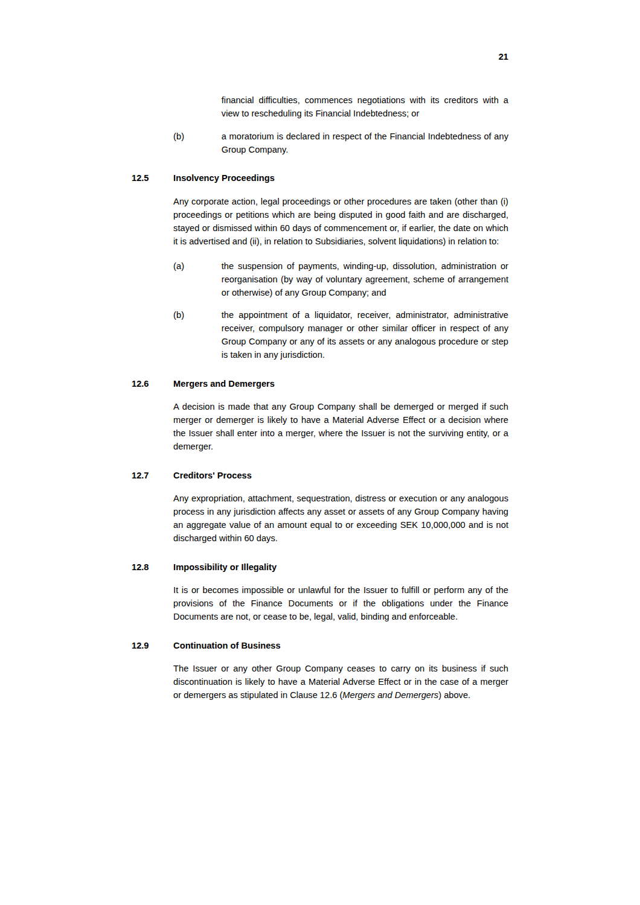21
financial difficulties, commences negotiations with its creditors with a view to rescheduling its Financial Indebtedness; or
(b)
a moratorium is declared in respect of the Financial Indebtedness of any Group Company.
12.5
Insolvency Proceedings
Any corporate action, legal proceedings or other procedures are taken (other than (i) proceedings or petitions which are being disputed in good faith and are discharged, stayed or dismissed within 60 days of commencement or, if earlier, the date on which it is advertised and (ii), in relation to Subsidiaries, solvent liquidations) in relation to:
(a)
the suspension of payments, winding-up, dissolution, administration or reorganisation (by way of voluntary agreement, scheme of arrangement or otherwise) of any Group Company; and
(b)
the appointment of a liquidator, receiver, administrator, administrative receiver, compulsory manager or other similar officer in respect of any Group Company or any of its assets or any analogous procedure or step is taken in any jurisdiction.
12.6
Mergers and Demergers
A decision is made that any Group Company shall be demerged or merged if such merger or demerger is likely to have a Material Adverse Effect or a decision where the Issuer shall enter into a merger, where the Issuer is not the surviving entity, or a demerger.
12.7
Creditors' Process
Any expropriation, attachment, sequestration, distress or execution or any analogous process in any jurisdiction affects any asset or assets of any Group Company having an aggregate value of an amount equal to or exceeding SEK 10,000,000 and is not discharged within 60 days.
12.8
Impossibility or Illegality
It is or becomes impossible or unlawful for the Issuer to fulfill or perform any of the provisions of the Finance Documents or if the obligations under the Finance Documents are not, or cease to be, legal, valid, binding and enforceable.
12.9
Continuation of Business
The Issuer or any other Group Company ceases to carry on its business if such discontinuation is likely to have a Material Adverse Effect or in the case of a merger or demergers as stipulated in Clause 12.6 (Mergers and Demergers) above.